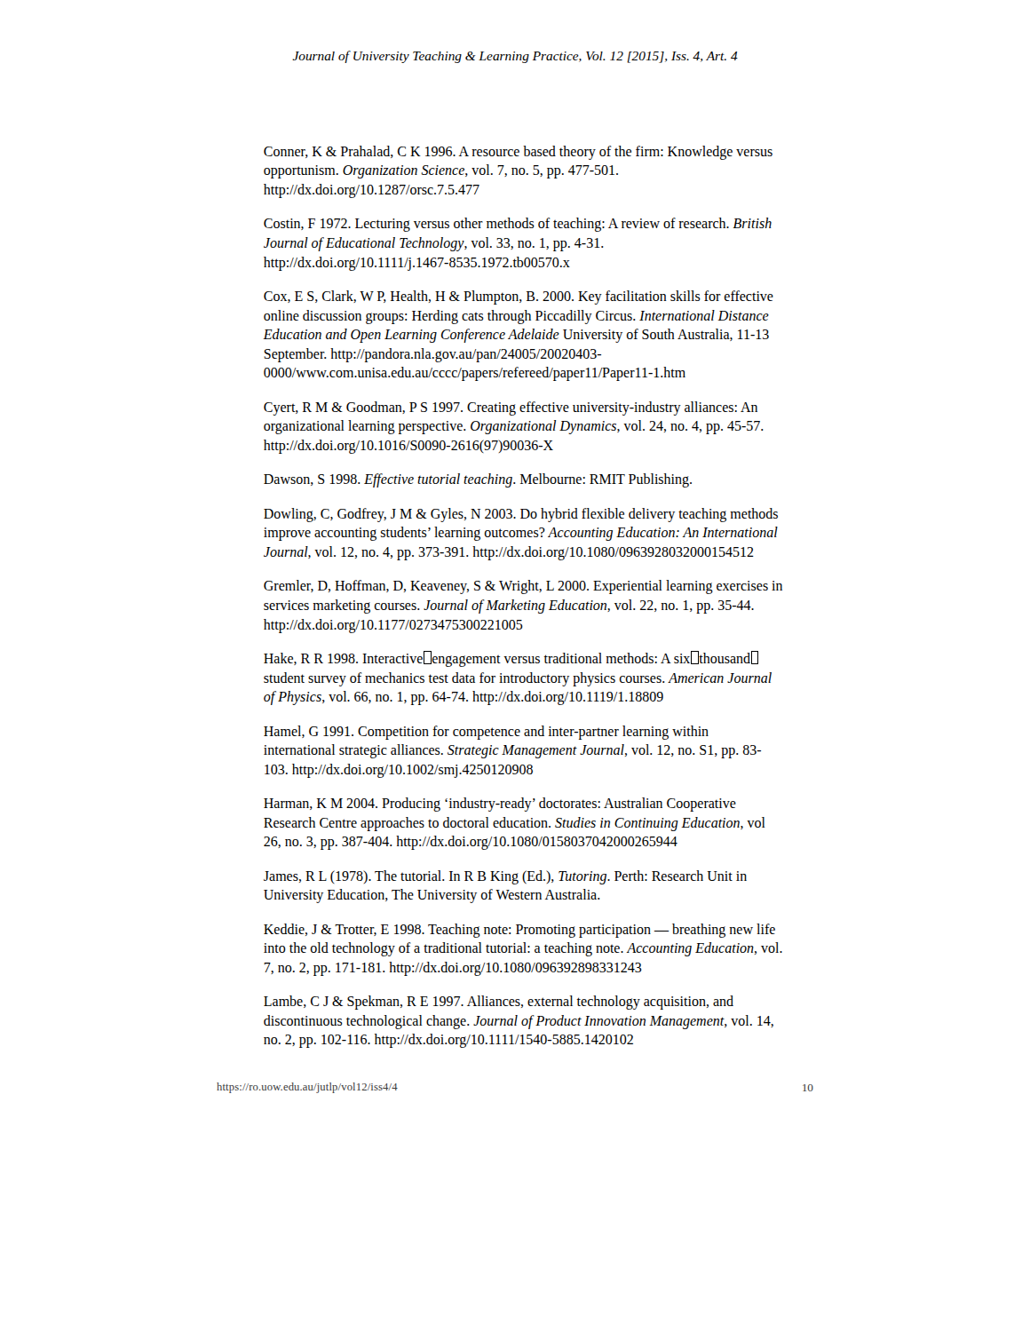Journal of University Teaching & Learning Practice, Vol. 12 [2015], Iss. 4, Art. 4
Conner, K & Prahalad, C K 1996. A resource based theory of the firm: Knowledge versus opportunism. Organization Science, vol. 7, no. 5, pp. 477-501. http://dx.doi.org/10.1287/orsc.7.5.477
Costin, F 1972. Lecturing versus other methods of teaching: A review of research. British Journal of Educational Technology, vol. 33, no. 1, pp. 4-31. http://dx.doi.org/10.1111/j.1467-8535.1972.tb00570.x
Cox, E S, Clark, W P, Health, H & Plumpton, B. 2000. Key facilitation skills for effective online discussion groups: Herding cats through Piccadilly Circus. International Distance Education and Open Learning Conference Adelaide University of South Australia, 11-13 September. http://pandora.nla.gov.au/pan/24005/20020403-0000/www.com.unisa.edu.au/cccc/papers/refereed/paper11/Paper11-1.htm
Cyert, R M & Goodman, P S 1997. Creating effective university-industry alliances: An organizational learning perspective. Organizational Dynamics, vol. 24, no. 4, pp. 45-57. http://dx.doi.org/10.1016/S0090-2616(97)90036-X
Dawson, S 1998. Effective tutorial teaching. Melbourne: RMIT Publishing.
Dowling, C, Godfrey, J M & Gyles, N 2003. Do hybrid flexible delivery teaching methods improve accounting students’ learning outcomes? Accounting Education: An International Journal, vol. 12, no. 4, pp. 373-391. http://dx.doi.org/10.1080/0963928032000154512
Gremler, D, Hoffman, D, Keaveney, S & Wright, L 2000. Experiential learning exercises in services marketing courses. Journal of Marketing Education, vol. 22, no. 1, pp. 35-44. http://dx.doi.org/10.1177/0273475300221005
Hake, R R 1998. Interactive engagement versus traditional methods: A six thousand student survey of mechanics test data for introductory physics courses. American Journal of Physics, vol. 66, no. 1, pp. 64-74. http://dx.doi.org/10.1119/1.18809
Hamel, G 1991. Competition for competence and inter-partner learning within international strategic alliances. Strategic Management Journal, vol. 12, no. S1, pp. 83-103. http://dx.doi.org/10.1002/smj.4250120908
Harman, K M 2004. Producing ‘industry-ready’ doctorates: Australian Cooperative Research Centre approaches to doctoral education. Studies in Continuing Education, vol 26, no. 3, pp. 387-404. http://dx.doi.org/10.1080/0158037042000265944
James, R L (1978). The tutorial. In R B King (Ed.), Tutoring. Perth: Research Unit in University Education, The University of Western Australia.
Keddie, J & Trotter, E 1998. Teaching note: Promoting participation — breathing new life into the old technology of a traditional tutorial: a teaching note. Accounting Education, vol. 7, no. 2, pp. 171-181. http://dx.doi.org/10.1080/096392898331243
Lambe, C J & Spekman, R E 1997. Alliances, external technology acquisition, and discontinuous technological change. Journal of Product Innovation Management, vol. 14, no. 2, pp. 102-116. http://dx.doi.org/10.1111/1540-5885.1420102
https://ro.uow.edu.au/jutlp/vol12/iss4/4
10